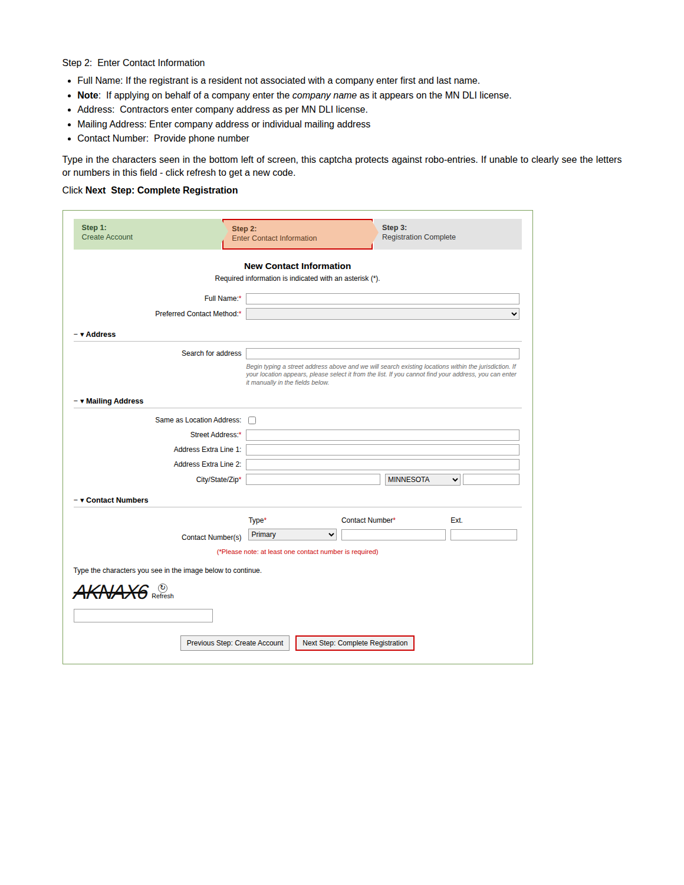Step 2: Enter Contact Information
Full Name: If the registrant is a resident not associated with a company enter first and last name.
Note: If applying on behalf of a company enter the company name as it appears on the MN DLI license.
Address: Contractors enter company address as per MN DLI license.
Mailing Address: Enter company address or individual mailing address
Contact Number: Provide phone number
Type in the characters seen in the bottom left of screen, this captcha protects against robo-entries. If unable to clearly see the letters or numbers in this field - click refresh to get a new code.
Click Next Step: Complete Registration
Step 1: Create Account
Step 2: Enter Contact Information
Step 3: Registration Complete
New Contact Information
Required information is indicated with an asterisk (*).
| Full Name: * | |
| Preferred Contact Method: * | |
− ▾ Address
| Search for address | |
| | Begin typing a street address above and we will search existing locations within the jurisdiction. If your location appears, please select it from the list. If you cannot find your address, you can enter it manually in the fields below. |
− ▾ Mailing Address
| Same as Location Address: | |
| Street Address: * | |
| Address Extra Line 1: | |
| Address Extra Line 2: | |
| City/State/Zip * | | / MINNESOTA / / |
− ▾ Contact Numbers
| Contact Number(s) | / Type * / Contact Number * / Ext. / / Primary / / / |
(*Please note: at least one contact number is required)
Type the characters you see in the image below to continue.
AKNAX6
↻
Refresh
Previous Step: Create Account Next Step: Complete Registration